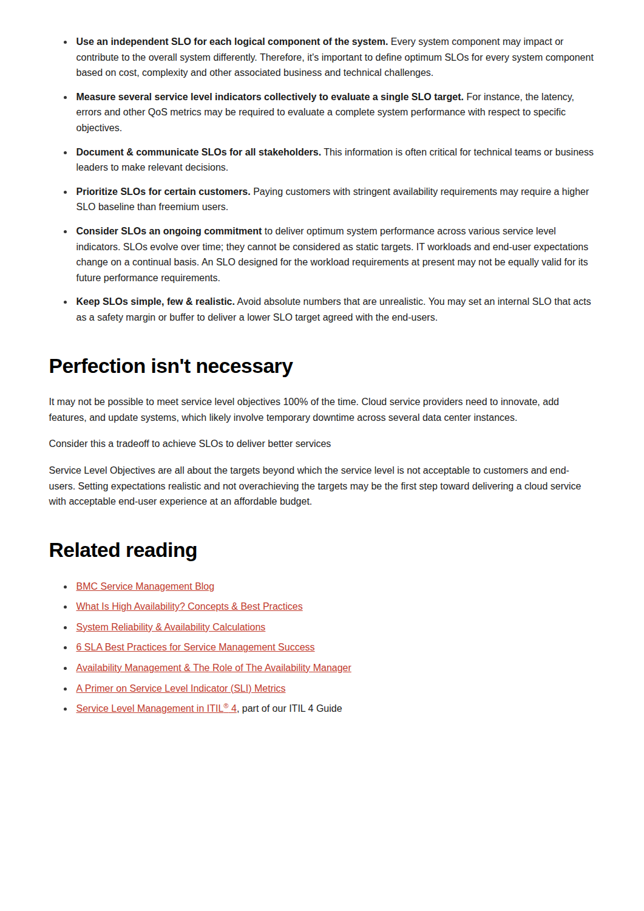Use an independent SLO for each logical component of the system. Every system component may impact or contribute to the overall system differently. Therefore, it's important to define optimum SLOs for every system component based on cost, complexity and other associated business and technical challenges.
Measure several service level indicators collectively to evaluate a single SLO target. For instance, the latency, errors and other QoS metrics may be required to evaluate a complete system performance with respect to specific objectives.
Document & communicate SLOs for all stakeholders. This information is often critical for technical teams or business leaders to make relevant decisions.
Prioritize SLOs for certain customers. Paying customers with stringent availability requirements may require a higher SLO baseline than freemium users.
Consider SLOs an ongoing commitment to deliver optimum system performance across various service level indicators. SLOs evolve over time; they cannot be considered as static targets. IT workloads and end-user expectations change on a continual basis. An SLO designed for the workload requirements at present may not be equally valid for its future performance requirements.
Keep SLOs simple, few & realistic. Avoid absolute numbers that are unrealistic. You may set an internal SLO that acts as a safety margin or buffer to deliver a lower SLO target agreed with the end-users.
Perfection isn't necessary
It may not be possible to meet service level objectives 100% of the time. Cloud service providers need to innovate, add features, and update systems, which likely involve temporary downtime across several data center instances.
Consider this a tradeoff to achieve SLOs to deliver better services
Service Level Objectives are all about the targets beyond which the service level is not acceptable to customers and end-users. Setting expectations realistic and not overachieving the targets may be the first step toward delivering a cloud service with acceptable end-user experience at an affordable budget.
Related reading
BMC Service Management Blog
What Is High Availability? Concepts & Best Practices
System Reliability & Availability Calculations
6 SLA Best Practices for Service Management Success
Availability Management & The Role of The Availability Manager
A Primer on Service Level Indicator (SLI) Metrics
Service Level Management in ITIL® 4, part of our ITIL 4 Guide